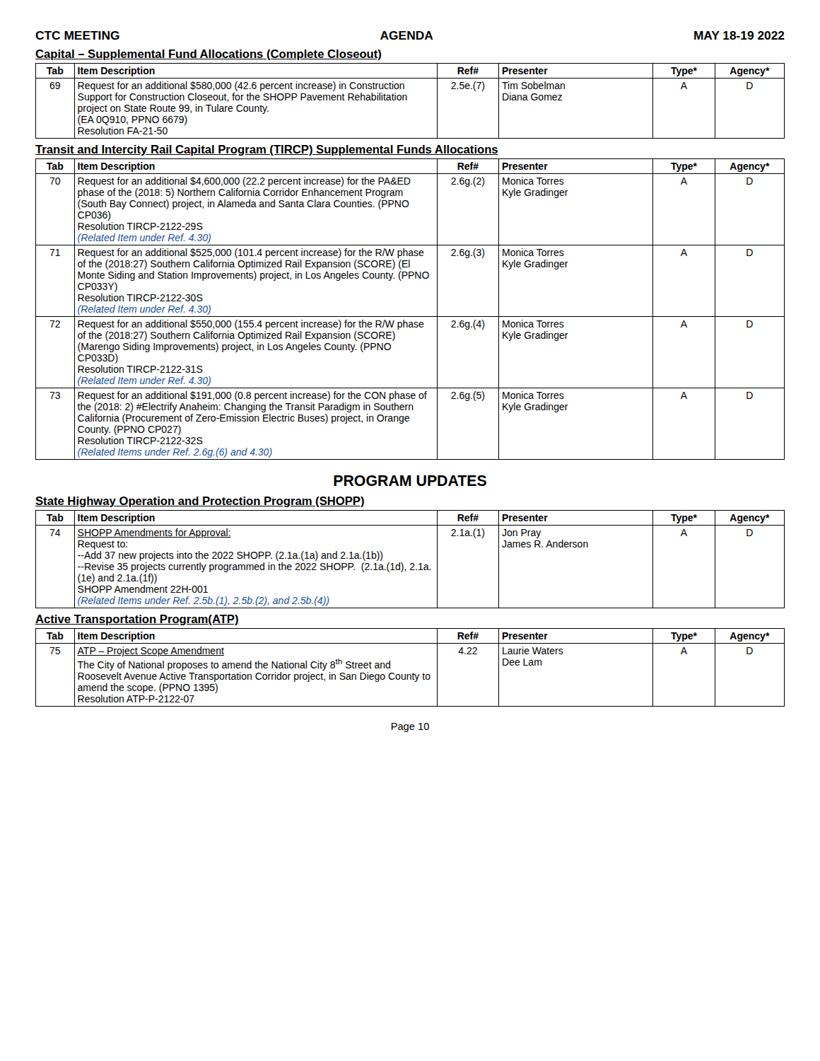CTC MEETING AGENDA MAY 18-19 2022
Capital – Supplemental Fund Allocations (Complete Closeout)
| Tab | Item Description | Ref# | Presenter | Type* | Agency* |
| --- | --- | --- | --- | --- | --- |
| 69 | Request for an additional $580,000 (42.6 percent increase) in Construction Support for Construction Closeout, for the SHOPP Pavement Rehabilitation project on State Route 99, in Tulare County. (EA 0Q910, PPNO 6679) Resolution FA-21-50 | 2.5e.(7) | Tim Sobelman Diana Gomez | A | D |
Transit and Intercity Rail Capital Program (TIRCP) Supplemental Funds Allocations
| Tab | Item Description | Ref# | Presenter | Type* | Agency* |
| --- | --- | --- | --- | --- | --- |
| 70 | Request for an additional $4,600,000 (22.2 percent increase) for the PA&ED phase of the (2018: 5) Northern California Corridor Enhancement Program (South Bay Connect) project, in Alameda and Santa Clara Counties. (PPNO CP036) Resolution TIRCP-2122-29S (Related Item under Ref. 4.30) | 2.6g.(2) | Monica Torres Kyle Gradinger | A | D |
| 71 | Request for an additional $525,000 (101.4 percent increase) for the R/W phase of the (2018:27) Southern California Optimized Rail Expansion (SCORE) (El Monte Siding and Station Improvements) project, in Los Angeles County. (PPNO CP033Y) Resolution TIRCP-2122-30S (Related Item under Ref. 4.30) | 2.6g.(3) | Monica Torres Kyle Gradinger | A | D |
| 72 | Request for an additional $550,000 (155.4 percent increase) for the R/W phase of the (2018:27) Southern California Optimized Rail Expansion (SCORE) (Marengo Siding Improvements) project, in Los Angeles County. (PPNO CP033D) Resolution TIRCP-2122-31S (Related Item under Ref. 4.30) | 2.6g.(4) | Monica Torres Kyle Gradinger | A | D |
| 73 | Request for an additional $191,000 (0.8 percent increase) for the CON phase of the (2018: 2) #Electrify Anaheim: Changing the Transit Paradigm in Southern California (Procurement of Zero-Emission Electric Buses) project, in Orange County. (PPNO CP027) Resolution TIRCP-2122-32S (Related Items under Ref. 2.6g.(6) and 4.30) | 2.6g.(5) | Monica Torres Kyle Gradinger | A | D |
PROGRAM UPDATES
State Highway Operation and Protection Program (SHOPP)
| Tab | Item Description | Ref# | Presenter | Type* | Agency* |
| --- | --- | --- | --- | --- | --- |
| 74 | SHOPP Amendments for Approval: Request to: --Add 37 new projects into the 2022 SHOPP. (2.1a.(1a) and 2.1a.(1b)) --Revise 35 projects currently programmed in the 2022 SHOPP. (2.1a.(1d), 2.1a.(1e) and 2.1a.(1f)) SHOPP Amendment 22H-001 (Related Items under Ref. 2.5b.(1), 2.5b.(2), and 2.5b.(4)) | 2.1a.(1) | Jon Pray James R. Anderson | A | D |
Active Transportation Program(ATP)
| Tab | Item Description | Ref# | Presenter | Type* | Agency* |
| --- | --- | --- | --- | --- | --- |
| 75 | ATP – Project Scope Amendment The City of National proposes to amend the National City 8 th Street and Roosevelt Avenue Active Transportation Corridor project, in San Diego County to amend the scope. (PPNO 1395) Resolution ATP-P-2122-07 | 4.22 | Laurie Waters Dee Lam | A | D |
Page 10